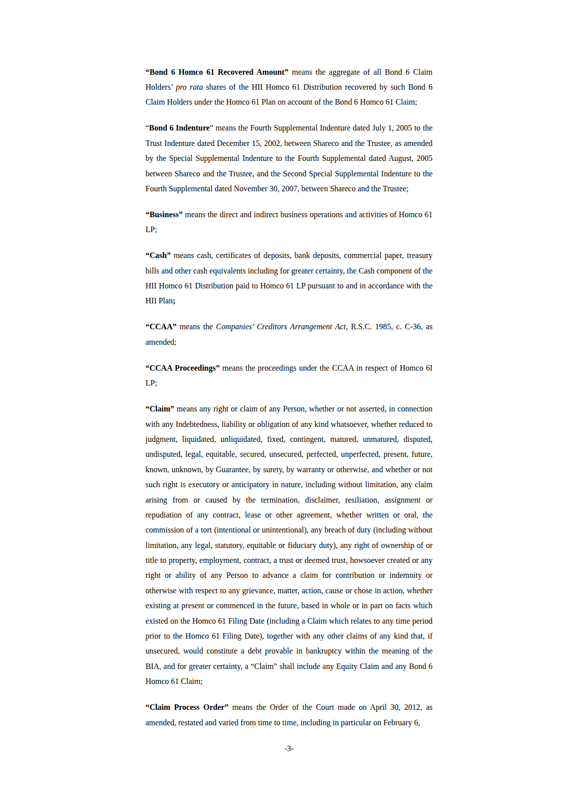“Bond 6 Homco 61 Recovered Amount” means the aggregate of all Bond 6 Claim Holders’ pro rata shares of the HII Homco 61 Distribution recovered by such Bond 6 Claim Holders under the Homco 61 Plan on account of the Bond 6 Homco 61 Claim;
“Bond 6 Indenture” means the Fourth Supplemental Indenture dated July 1, 2005 to the Trust Indenture dated December 15, 2002, between Shareco and the Trustee, as amended by the Special Supplemental Indenture to the Fourth Supplemental dated August, 2005 between Shareco and the Trustee, and the Second Special Supplemental Indenture to the Fourth Supplemental dated November 30, 2007, between Shareco and the Trustee;
“Business” means the direct and indirect business operations and activities of Homco 61 LP;
“Cash” means cash, certificates of deposits, bank deposits, commercial paper, treasury bills and other cash equivalents including for greater certainty, the Cash component of the HII Homco 61 Distribution paid to Homco 61 LP pursuant to and in accordance with the HII Plan;
“CCAA” means the Companies’ Creditors Arrangement Act, R.S.C. 1985, c. C-36, as amended;
“CCAA Proceedings” means the proceedings under the CCAA in respect of Homco 6I LP;
“Claim” means any right or claim of any Person, whether or not asserted, in connection with any Indebtedness, liability or obligation of any kind whatsoever, whether reduced to judgment, liquidated, unliquidated, fixed, contingent, matured, unmatured, disputed, undisputed, legal, equitable, secured, unsecured, perfected, unperfected, present, future, known, unknown, by Guarantee, by surety, by warranty or otherwise, and whether or not such right is executory or anticipatory in nature, including without limitation, any claim arising from or caused by the termination, disclaimer, resiliation, assignment or repudiation of any contract, lease or other agreement, whether written or oral, the commission of a tort (intentional or unintentional), any breach of duty (including without limitation, any legal, statutory, equitable or fiduciary duty), any right of ownership of or title to property, employment, contract, a trust or deemed trust, howsoever created or any right or ability of any Person to advance a claim for contribution or indemnity or otherwise with respect to any grievance, matter, action, cause or chose in action, whether existing at present or commenced in the future, based in whole or in part on facts which existed on the Homco 61 Filing Date (including a Claim which relates to any time period prior to the Homco 61 Filing Date), together with any other claims of any kind that, if unsecured, would constitute a debt provable in bankruptcy within the meaning of the BIA, and for greater certainty, a “Claim” shall include any Equity Claim and any Bond 6 Homco 61 Claim;
“Claim Process Order” means the Order of the Court made on April 30, 2012, as amended, restated and varied from time to time, including in particular on February 6,
-3-